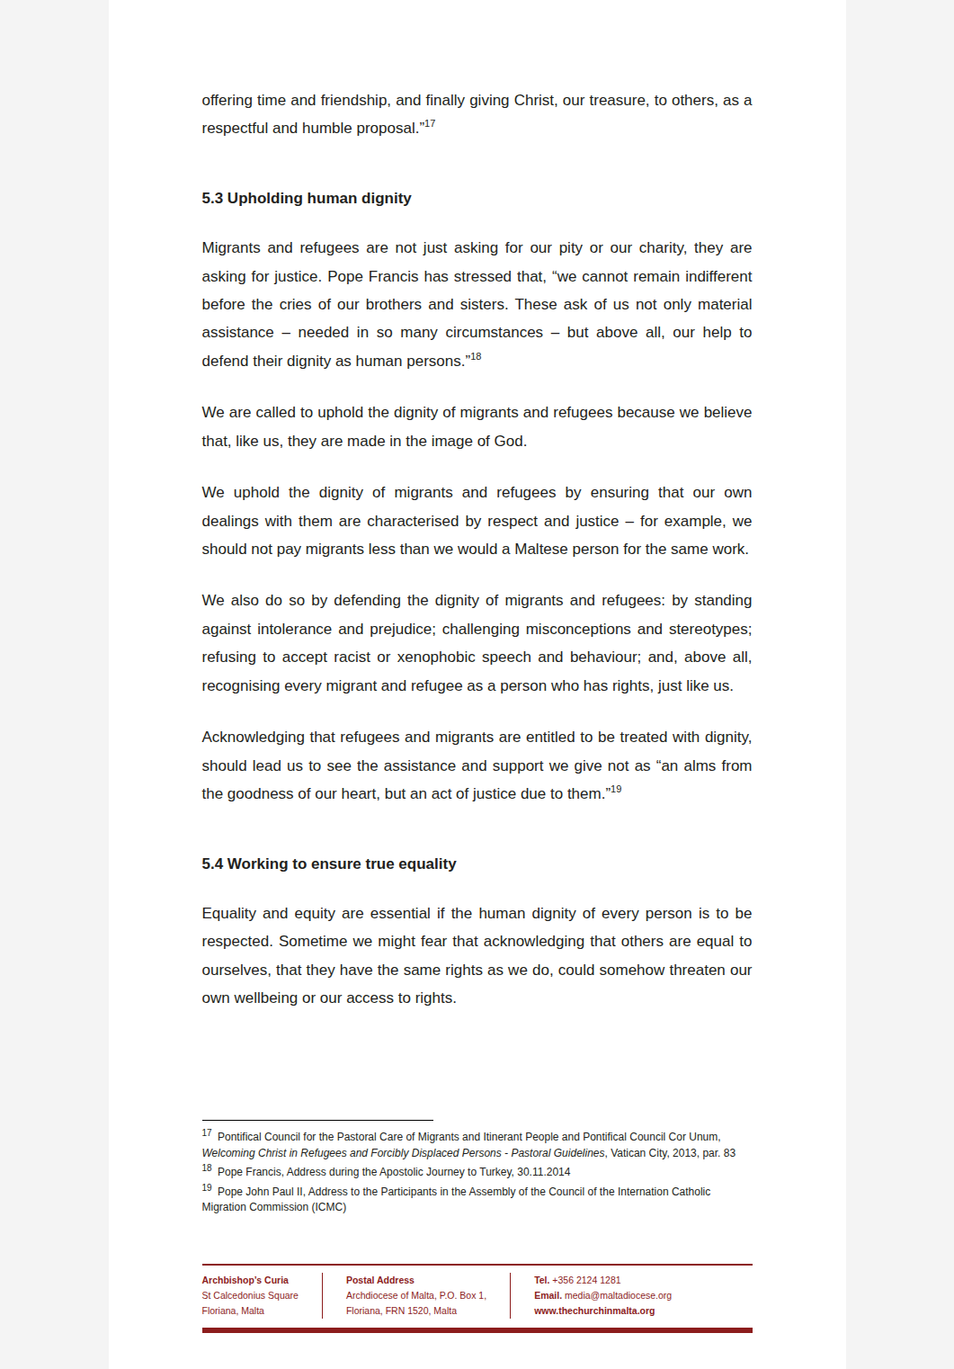offering time and friendship, and finally giving Christ, our treasure, to others, as a respectful and humble proposal.”17
5.3 Upholding human dignity
Migrants and refugees are not just asking for our pity or our charity, they are asking for justice. Pope Francis has stressed that, “we cannot remain indifferent before the cries of our brothers and sisters. These ask of us not only material assistance – needed in so many circumstances – but above all, our help to defend their dignity as human persons.”18
We are called to uphold the dignity of migrants and refugees because we believe that, like us, they are made in the image of God.
We uphold the dignity of migrants and refugees by ensuring that our own dealings with them are characterised by respect and justice – for example, we should not pay migrants less than we would a Maltese person for the same work.
We also do so by defending the dignity of migrants and refugees: by standing against intolerance and prejudice; challenging misconceptions and stereotypes; refusing to accept racist or xenophobic speech and behaviour; and, above all, recognising every migrant and refugee as a person who has rights, just like us.
Acknowledging that refugees and migrants are entitled to be treated with dignity, should lead us to see the assistance and support we give not as “an alms from the goodness of our heart, but an act of justice due to them.”19
5.4 Working to ensure true equality
Equality and equity are essential if the human dignity of every person is to be respected. Sometime we might fear that acknowledging that others are equal to ourselves, that they have the same rights as we do, could somehow threaten our own wellbeing or our access to rights.
17 Pontifical Council for the Pastoral Care of Migrants and Itinerant People and Pontifical Council Cor Unum, Welcoming Christ in Refugees and Forcibly Displaced Persons - Pastoral Guidelines, Vatican City, 2013, par. 83
18 Pope Francis, Address during the Apostolic Journey to Turkey, 30.11.2014
19 Pope John Paul II, Address to the Participants in the Assembly of the Council of the Internation Catholic Migration Commission (ICMC)
Archbishop’s Curia
St Calcedonius Square
Floriana, Malta
Postal Address
Archdiocese of Malta, P.O. Box 1,
Floriana, FRN 1520, Malta
Tel. +356 2124 1281
Email. media@maltadiocese.org
www.thechurchinmalta.org